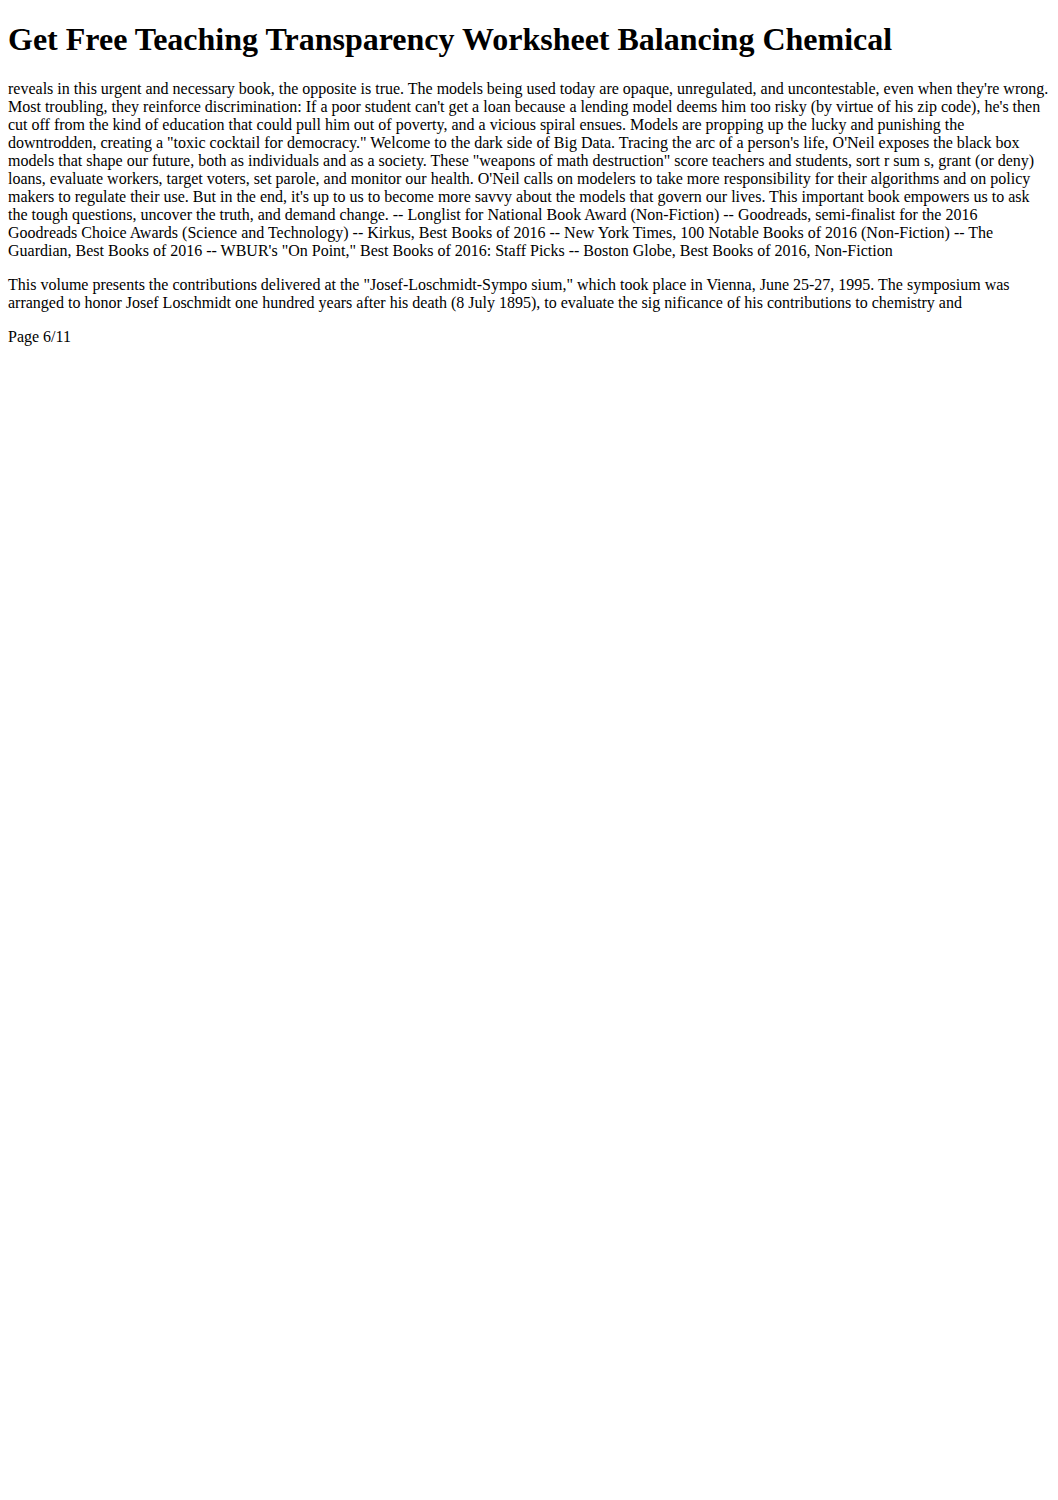Get Free Teaching Transparency Worksheet Balancing Chemical
reveals in this urgent and necessary book, the opposite is true. The models being used today are opaque, unregulated, and uncontestable, even when they're wrong. Most troubling, they reinforce discrimination: If a poor student can't get a loan because a lending model deems him too risky (by virtue of his zip code), he's then cut off from the kind of education that could pull him out of poverty, and a vicious spiral ensues. Models are propping up the lucky and punishing the downtrodden, creating a "toxic cocktail for democracy." Welcome to the dark side of Big Data. Tracing the arc of a person's life, O'Neil exposes the black box models that shape our future, both as individuals and as a society. These "weapons of math destruction" score teachers and students, sort r sum s, grant (or deny) loans, evaluate workers, target voters, set parole, and monitor our health. O'Neil calls on modelers to take more responsibility for their algorithms and on policy makers to regulate their use. But in the end, it's up to us to become more savvy about the models that govern our lives. This important book empowers us to ask the tough questions, uncover the truth, and demand change. -- Longlist for National Book Award (Non-Fiction) -- Goodreads, semi-finalist for the 2016 Goodreads Choice Awards (Science and Technology) -- Kirkus, Best Books of 2016 -- New York Times, 100 Notable Books of 2016 (Non-Fiction) -- The Guardian, Best Books of 2016 -- WBUR's "On Point," Best Books of 2016: Staff Picks -- Boston Globe, Best Books of 2016, Non-Fiction
This volume presents the contributions delivered at the "Josef-Loschmidt-Sympo sium," which took place in Vienna, June 25-27, 1995. The symposium was arranged to honor Josef Loschmidt one hundred years after his death (8 July 1895), to evaluate the sig nificance of his contributions to chemistry and
Page 6/11